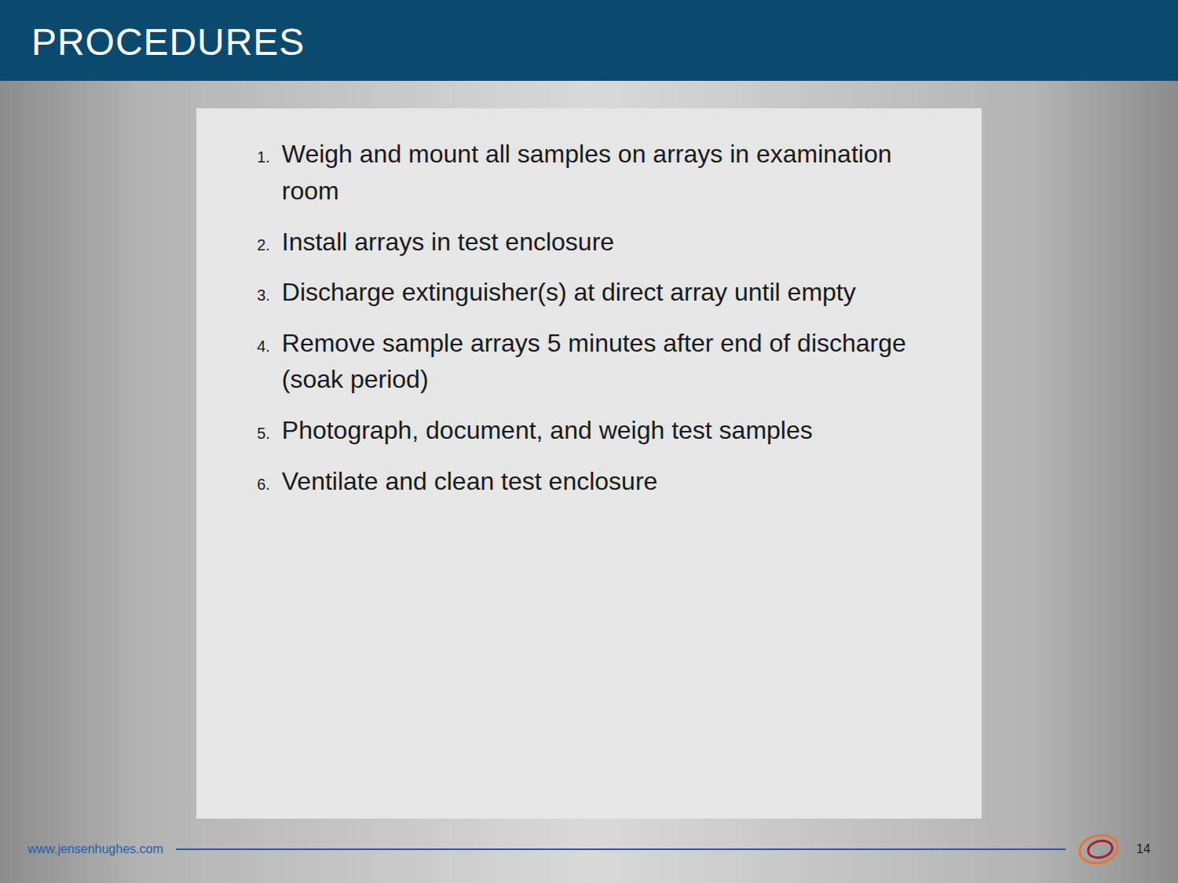PROCEDURES
Weigh and mount all samples on arrays in examination room
Install arrays in test enclosure
Discharge extinguisher(s) at direct array until empty
Remove sample arrays 5 minutes after end of discharge (soak period)
Photograph, document, and weigh test samples
Ventilate and clean test enclosure
www.jensenhughes.com
14